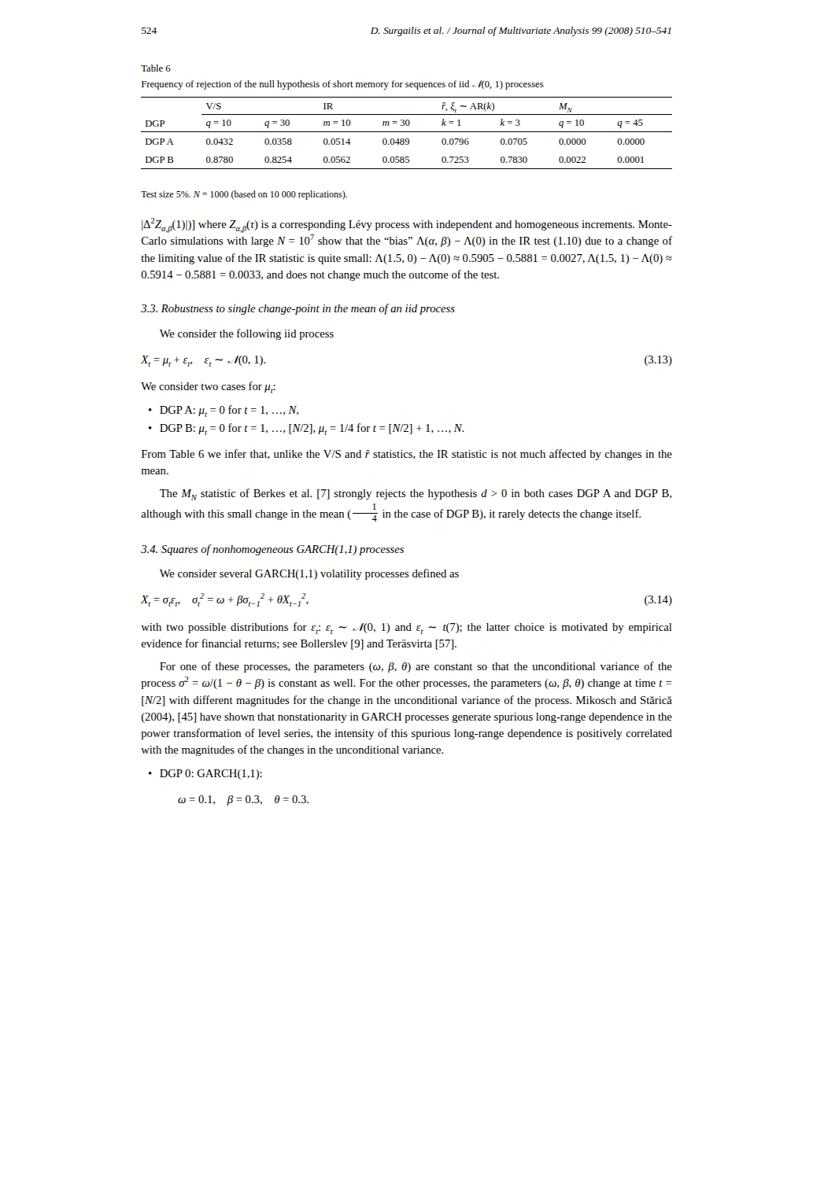524 D. Surgailis et al. / Journal of Multivariate Analysis 99 (2008) 510–541
Table 6
Frequency of rejection of the null hypothesis of short memory for sequences of iid 𝒩(0, 1) processes
| DGP | V/S | IR | r̂ , ξ t ∼ AR( k ) | M N |
| --- | --- | --- | --- | --- |
| q = 10 | q = 30 | m = 10 | m = 30 | k = 1 | k = 3 | q = 10 | q = 45 |
| DGP A | 0.0432 | 0.0358 | 0.0514 | 0.0489 | 0.0796 | 0.0705 | 0.0000 | 0.0000 |
| DGP B | 0.8780 | 0.8254 | 0.0562 | 0.0585 | 0.7253 | 0.7830 | 0.0022 | 0.0001 |
Test size 5%. N = 1000 (based on 10 000 replications).
|Δ2Zα,β(1)|)] where Zα,β(τ) is a corresponding Lévy process with independent and homogeneous increments. Monte-Carlo simulations with large N = 107 show that the “bias” Λ(α, β) − Λ(0) in the IR test (1.10) due to a change of the limiting value of the IR statistic is quite small: Λ(1.5, 0) − Λ(0) ≈ 0.5905 − 0.5881 = 0.0027, Λ(1.5, 1) − Λ(0) ≈ 0.5914 − 0.5881 = 0.0033, and does not change much the outcome of the test.
3.3. Robustness to single change-point in the mean of an iid process
We consider the following iid process
Xt = μt + εt, εt ∼ 𝒩(0, 1). (3.13)
We consider two cases for μt:
DGP A: μt = 0 for t = 1, …, N,
DGP B: μt = 0 for t = 1, …, [N/2], μt = 1/4 for t = [N/2] + 1, …, N.
From Table 6 we infer that, unlike the V/S and r̂ statistics, the IR statistic is not much affected by changes in the mean.
The MN statistic of Berkes et al. [7] strongly rejects the hypothesis d > 0 in both cases DGP A and DGP B, although with this small change in the mean (14 in the case of DGP B), it rarely detects the change itself.
3.4. Squares of nonhomogeneous GARCH(1,1) processes
We consider several GARCH(1,1) volatility processes defined as
Xt = σtεt, σt2 = ω + βσt−12 + θXt−12, (3.14)
with two possible distributions for εt: εt ∼ 𝒩(0, 1) and εt ∼ t(7); the latter choice is motivated by empirical evidence for financial returns; see Bollerslev [9] and Teräsvirta [57].
For one of these processes, the parameters (ω, β, θ) are constant so that the unconditional variance of the process σ2 = ω/(1 − θ − β) is constant as well. For the other processes, the parameters (ω, β, θ) change at time t = [N/2] with different magnitudes for the change in the unconditional variance of the process. Mikosch and Stărică (2004), [45] have shown that nonstationarity in GARCH processes generate spurious long-range dependence in the power transformation of level series, the intensity of this spurious long-range dependence is positively correlated with the magnitudes of the changes in the unconditional variance.
DGP 0: GARCH(1,1):
ω = 0.1, β = 0.3, θ = 0.3.